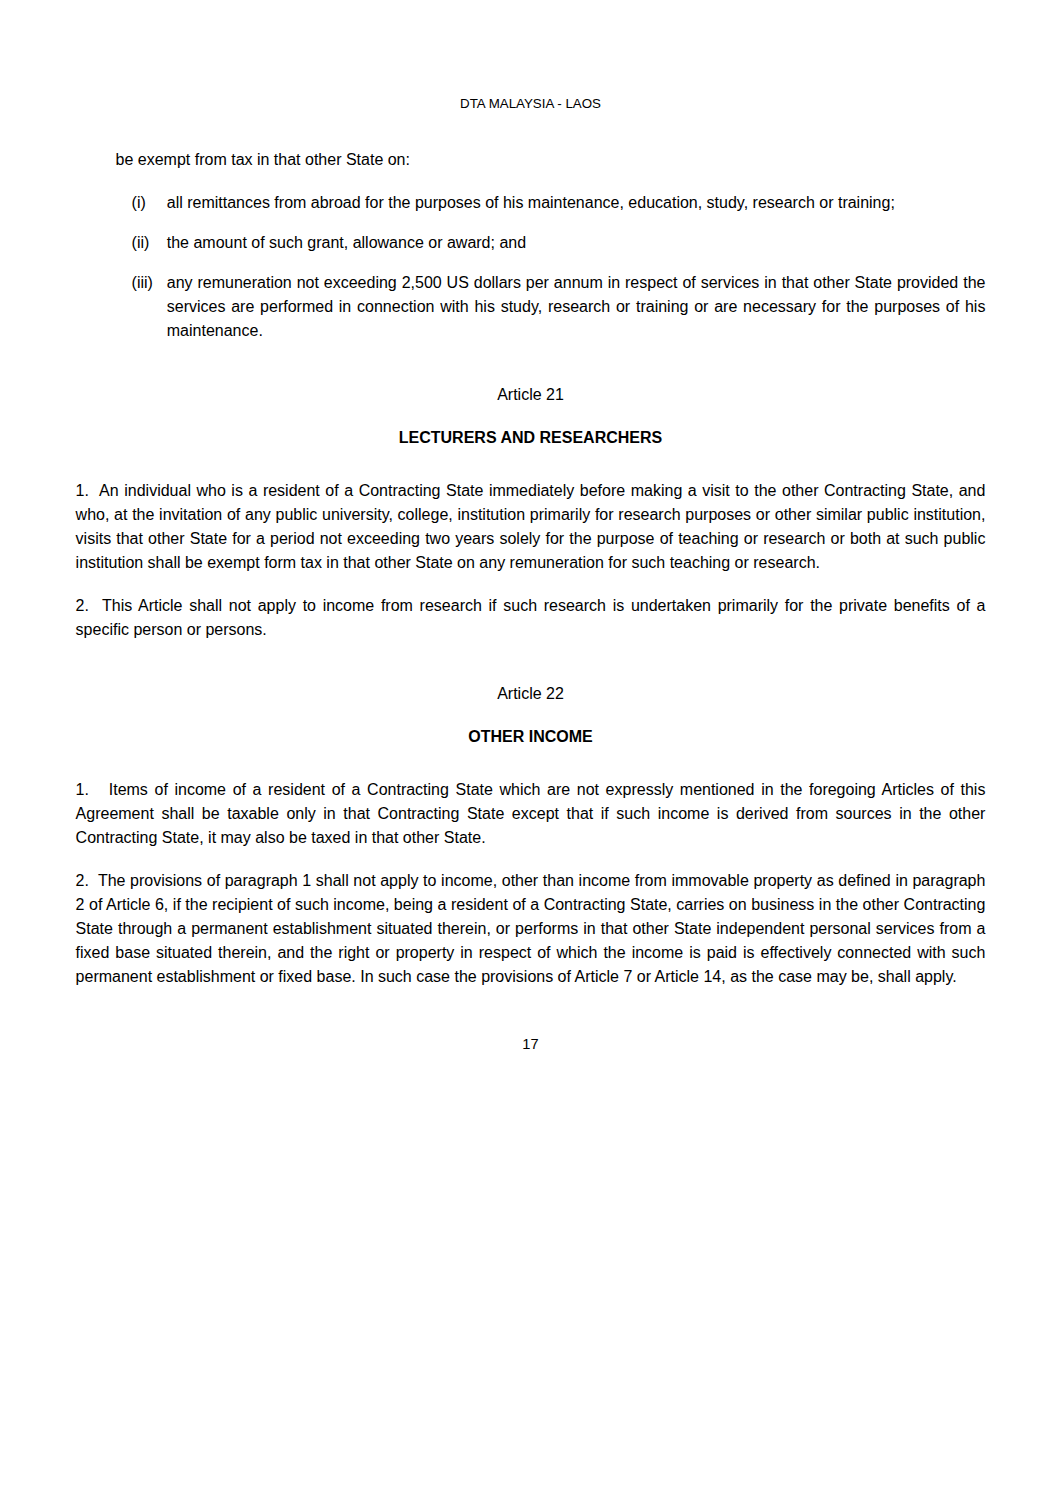DTA MALAYSIA - LAOS
be exempt from tax in that other State on:
(i) all remittances from abroad for the purposes of his maintenance, education, study, research or training;
(ii) the amount of such grant, allowance or award; and
(iii) any remuneration not exceeding 2,500 US dollars per annum in respect of services in that other State provided the services are performed in connection with his study, research or training or are necessary for the purposes of his maintenance.
Article 21
LECTURERS AND RESEARCHERS
1. An individual who is a resident of a Contracting State immediately before making a visit to the other Contracting State, and who, at the invitation of any public university, college, institution primarily for research purposes or other similar public institution, visits that other State for a period not exceeding two years solely for the purpose of teaching or research or both at such public institution shall be exempt form tax in that other State on any remuneration for such teaching or research.
2. This Article shall not apply to income from research if such research is undertaken primarily for the private benefits of a specific person or persons.
Article 22
OTHER INCOME
1. Items of income of a resident of a Contracting State which are not expressly mentioned in the foregoing Articles of this Agreement shall be taxable only in that Contracting State except that if such income is derived from sources in the other Contracting State, it may also be taxed in that other State.
2. The provisions of paragraph 1 shall not apply to income, other than income from immovable property as defined in paragraph 2 of Article 6, if the recipient of such income, being a resident of a Contracting State, carries on business in the other Contracting State through a permanent establishment situated therein, or performs in that other State independent personal services from a fixed base situated therein, and the right or property in respect of which the income is paid is effectively connected with such permanent establishment or fixed base. In such case the provisions of Article 7 or Article 14, as the case may be, shall apply.
17